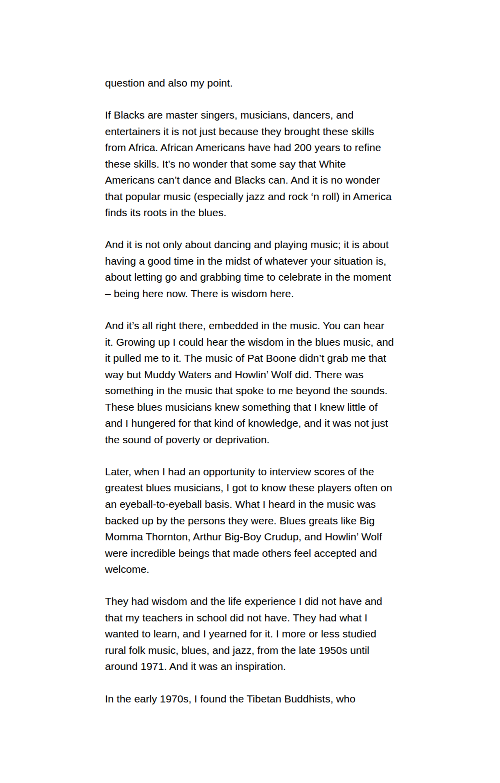question and also my point.
If Blacks are master singers, musicians, dancers, and entertainers it is not just because they brought these skills from Africa. African Americans have had 200 years to refine these skills. It’s no wonder that some say that White Americans can’t dance and Blacks can. And it is no wonder that popular music (especially jazz and rock ‘n roll) in America finds its roots in the blues.
And it is not only about dancing and playing music; it is about having a good time in the midst of whatever your situation is, about letting go and grabbing time to celebrate in the moment – being here now. There is wisdom here.
And it’s all right there, embedded in the music. You can hear it. Growing up I could hear the wisdom in the blues music, and it pulled me to it. The music of Pat Boone didn’t grab me that way but Muddy Waters and Howlin’ Wolf did. There was something in the music that spoke to me beyond the sounds. These blues musicians knew something that I knew little of and I hungered for that kind of knowledge, and it was not just the sound of poverty or deprivation.
Later, when I had an opportunity to interview scores of the greatest blues musicians, I got to know these players often on an eyeball-to-eyeball basis. What I heard in the music was backed up by the persons they were. Blues greats like Big Momma Thornton, Arthur Big-Boy Crudup, and Howlin’ Wolf were incredible beings that made others feel accepted and welcome.
They had wisdom and the life experience I did not have and that my teachers in school did not have. They had what I wanted to learn, and I yearned for it. I more or less studied rural folk music, blues, and jazz, from the late 1950s until around 1971. And it was an inspiration.
In the early 1970s, I found the Tibetan Buddhists, who